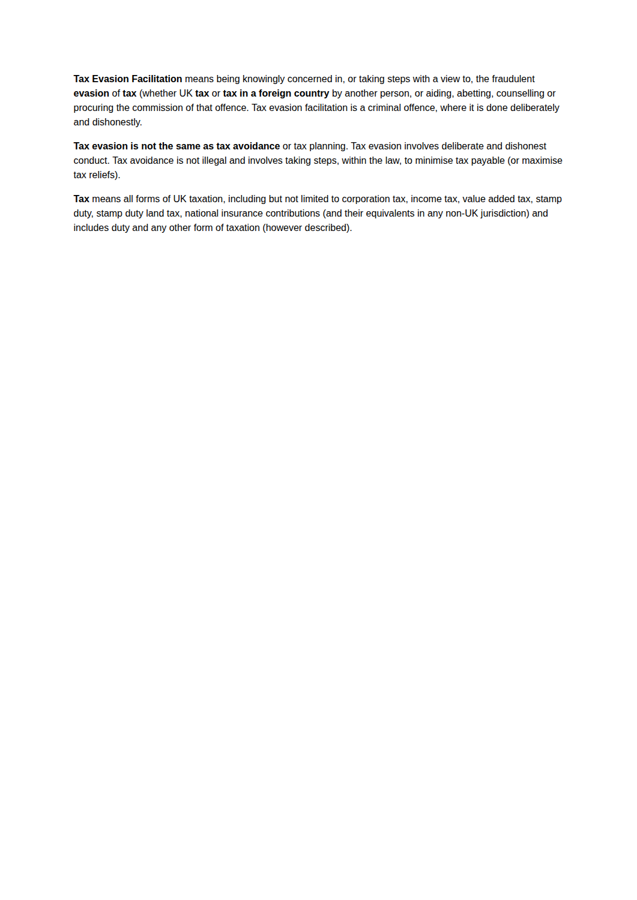Tax Evasion Facilitation means being knowingly concerned in, or taking steps with a view to, the fraudulent evasion of tax (whether UK tax or tax in a foreign country by another person, or aiding, abetting, counselling or procuring the commission of that offence. Tax evasion facilitation is a criminal offence, where it is done deliberately and dishonestly.
Tax evasion is not the same as tax avoidance or tax planning. Tax evasion involves deliberate and dishonest conduct. Tax avoidance is not illegal and involves taking steps, within the law, to minimise tax payable (or maximise tax reliefs).
Tax means all forms of UK taxation, including but not limited to corporation tax, income tax, value added tax, stamp duty, stamp duty land tax, national insurance contributions (and their equivalents in any non-UK jurisdiction) and includes duty and any other form of taxation (however described).